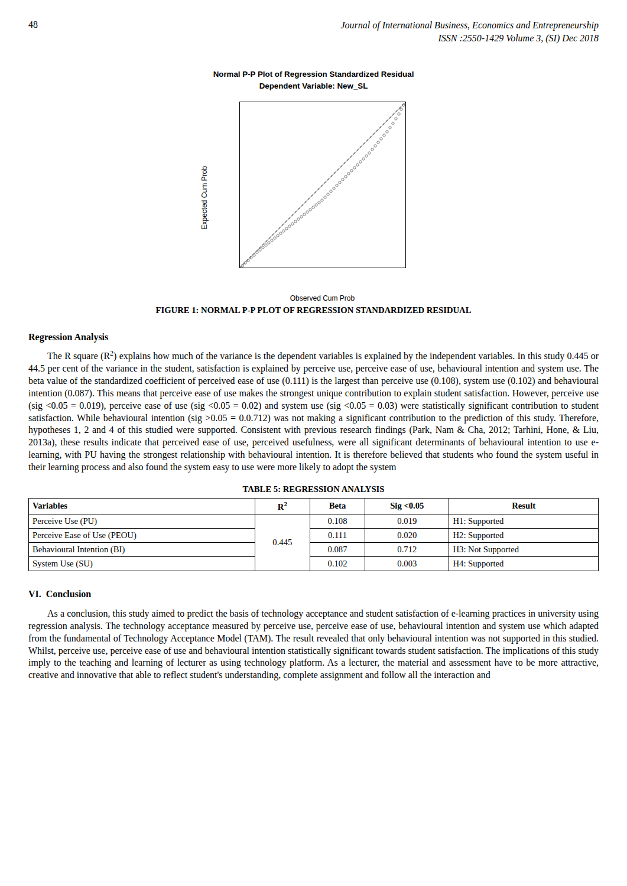48
Journal of International Business, Economics and Entrepreneurship
ISSN :2550-1429 Volume 3, (SI) Dec 2018
Normal P-P Plot of Regression Standardized Residual
Dependent Variable: New_SL
Expected Cum Prob
1.0 0.8 0.6 0.4 0.2 0.0 0.0 0.2 0.4 0.6 0.8 1.0
Observed Cum Prob
FIGURE 1: NORMAL P-P PLOT OF REGRESSION STANDARDIZED RESIDUAL
Regression Analysis
The R square (R2) explains how much of the variance is the dependent variables is explained by the independent variables. In this study 0.445 or 44.5 per cent of the variance in the student, satisfaction is explained by perceive use, perceive ease of use, behavioural intention and system use. The beta value of the standardized coefficient of perceived ease of use (0.111) is the largest than perceive use (0.108), system use (0.102) and behavioural intention (0.087). This means that perceive ease of use makes the strongest unique contribution to explain student satisfaction. However, perceive use (sig <0.05 = 0.019), perceive ease of use (sig <0.05 = 0.02) and system use (sig <0.05 = 0.03) were statistically significant contribution to student satisfaction. While behavioural intention (sig >0.05 = 0.0.712) was not making a significant contribution to the prediction of this study. Therefore, hypotheses 1, 2 and 4 of this studied were supported. Consistent with previous research findings (Park, Nam & Cha, 2012; Tarhini, Hone, & Liu, 2013a), these results indicate that perceived ease of use, perceived usefulness, were all significant determinants of behavioural intention to use e-learning, with PU having the strongest relationship with behavioural intention. It is therefore believed that students who found the system useful in their learning process and also found the system easy to use were more likely to adopt the system
TABLE 5: REGRESSION ANALYSIS
| Variables | R 2 | Beta | Sig <0.05 | Result |
| --- | --- | --- | --- | --- |
| Perceive Use (PU) | 0.445 | 0.108 | 0.019 | H1: Supported |
| Perceive Ease of Use (PEOU) | 0.111 | 0.020 | H2: Supported |
| Behavioural Intention (BI) | 0.087 | 0.712 | H3: Not Supported |
| System Use (SU) | 0.102 | 0.003 | H4: Supported |
VI. Conclusion
As a conclusion, this study aimed to predict the basis of technology acceptance and student satisfaction of e-learning practices in university using regression analysis. The technology acceptance measured by perceive use, perceive ease of use, behavioural intention and system use which adapted from the fundamental of Technology Acceptance Model (TAM). The result revealed that only behavioural intention was not supported in this studied. Whilst, perceive use, perceive ease of use and behavioural intention statistically significant towards student satisfaction. The implications of this study imply to the teaching and learning of lecturer as using technology platform. As a lecturer, the material and assessment have to be more attractive, creative and innovative that able to reflect student's understanding, complete assignment and follow all the interaction and